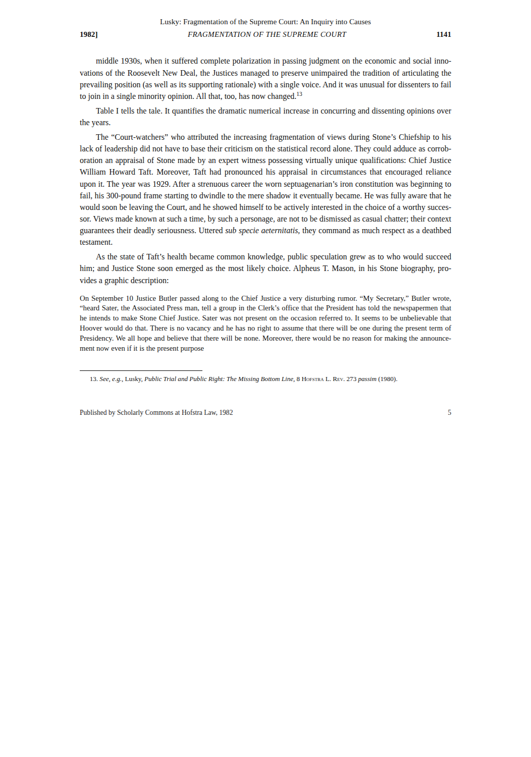Lusky: Fragmentation of the Supreme Court: An Inquiry into Causes
1982] FRAGMENTATION OF THE SUPREME COURT 1141
middle 1930s, when it suffered complete polarization in passing judgment on the economic and social innovations of the Roosevelt New Deal, the Justices managed to preserve unimpaired the tradition of articulating the prevailing position (as well as its supporting rationale) with a single voice. And it was unusual for dissenters to fail to join in a single minority opinion. All that, too, has now changed.13
Table I tells the tale. It quantifies the dramatic numerical increase in concurring and dissenting opinions over the years.
The “Court-watchers” who attributed the increasing fragmentation of views during Stone’s Chiefship to his lack of leadership did not have to base their criticism on the statistical record alone. They could adduce as corroboration an appraisal of Stone made by an expert witness possessing virtually unique qualifications: Chief Justice William Howard Taft. Moreover, Taft had pronounced his appraisal in circumstances that encouraged reliance upon it. The year was 1929. After a strenuous career the worn septuagenarian’s iron constitution was beginning to fail, his 300-pound frame starting to dwindle to the mere shadow it eventually became. He was fully aware that he would soon be leaving the Court, and he showed himself to be actively interested in the choice of a worthy successor. Views made known at such a time, by such a personage, are not to be dismissed as casual chatter; their context guarantees their deadly seriousness. Uttered sub specie aeternitatis, they command as much respect as a deathbed testament.
As the state of Taft’s health became common knowledge, public speculation grew as to who would succeed him; and Justice Stone soon emerged as the most likely choice. Alpheus T. Mason, in his Stone biography, provides a graphic description:
On September 10 Justice Butler passed along to the Chief Justice a very disturbing rumor. “My Secretary,” Butler wrote, “heard Sater, the Associated Press man, tell a group in the Clerk’s office that the President has told the newspapermen that he intends to make Stone Chief Justice. Sater was not present on the occasion referred to. It seems to be unbelievable that Hoover would do that. There is no vacancy and he has no right to assume that there will be one during the present term of Presidency. We all hope and believe that there will be none. Moreover, there would be no reason for making the announcement now even if it is the present purpose
13. See, e.g., Lusky, Public Trial and Public Right: The Missing Bottom Line, 8 Hofstra L. Rev. 273 passim (1980).
Published by Scholarly Commons at Hofstra Law, 1982 5